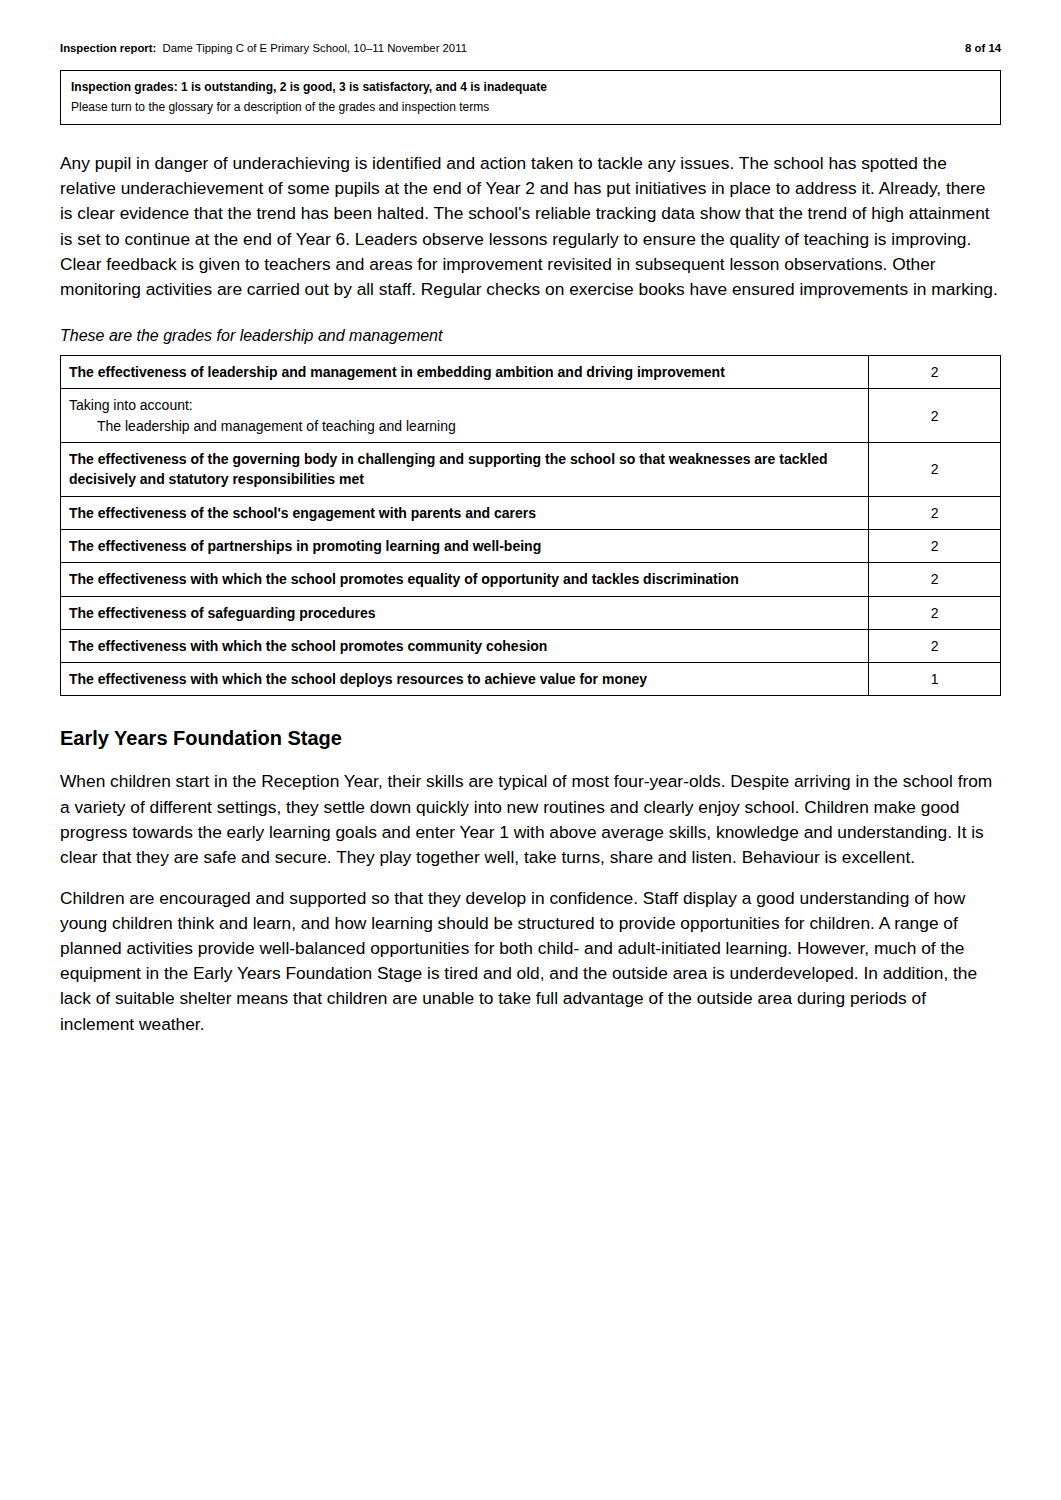Inspection report: Dame Tipping C of E Primary School, 10–11 November 2011
8 of 14
Inspection grades: 1 is outstanding, 2 is good, 3 is satisfactory, and 4 is inadequate
Please turn to the glossary for a description of the grades and inspection terms
Any pupil in danger of underachieving is identified and action taken to tackle any issues. The school has spotted the relative underachievement of some pupils at the end of Year 2 and has put initiatives in place to address it. Already, there is clear evidence that the trend has been halted. The school's reliable tracking data show that the trend of high attainment is set to continue at the end of Year 6. Leaders observe lessons regularly to ensure the quality of teaching is improving. Clear feedback is given to teachers and areas for improvement revisited in subsequent lesson observations. Other monitoring activities are carried out by all staff. Regular checks on exercise books have ensured improvements in marking.
These are the grades for leadership and management
| The effectiveness of leadership and management in embedding ambition and driving improvement | 2 |
| Taking into account: The leadership and management of teaching and learning | 2 |
| The effectiveness of the governing body in challenging and supporting the school so that weaknesses are tackled decisively and statutory responsibilities met | 2 |
| The effectiveness of the school's engagement with parents and carers | 2 |
| The effectiveness of partnerships in promoting learning and well-being | 2 |
| The effectiveness with which the school promotes equality of opportunity and tackles discrimination | 2 |
| The effectiveness of safeguarding procedures | 2 |
| The effectiveness with which the school promotes community cohesion | 2 |
| The effectiveness with which the school deploys resources to achieve value for money | 1 |
Early Years Foundation Stage
When children start in the Reception Year, their skills are typical of most four-year-olds. Despite arriving in the school from a variety of different settings, they settle down quickly into new routines and clearly enjoy school. Children make good progress towards the early learning goals and enter Year 1 with above average skills, knowledge and understanding. It is clear that they are safe and secure. They play together well, take turns, share and listen. Behaviour is excellent.
Children are encouraged and supported so that they develop in confidence. Staff display a good understanding of how young children think and learn, and how learning should be structured to provide opportunities for children. A range of planned activities provide well-balanced opportunities for both child- and adult-initiated learning. However, much of the equipment in the Early Years Foundation Stage is tired and old, and the outside area is underdeveloped. In addition, the lack of suitable shelter means that children are unable to take full advantage of the outside area during periods of inclement weather.